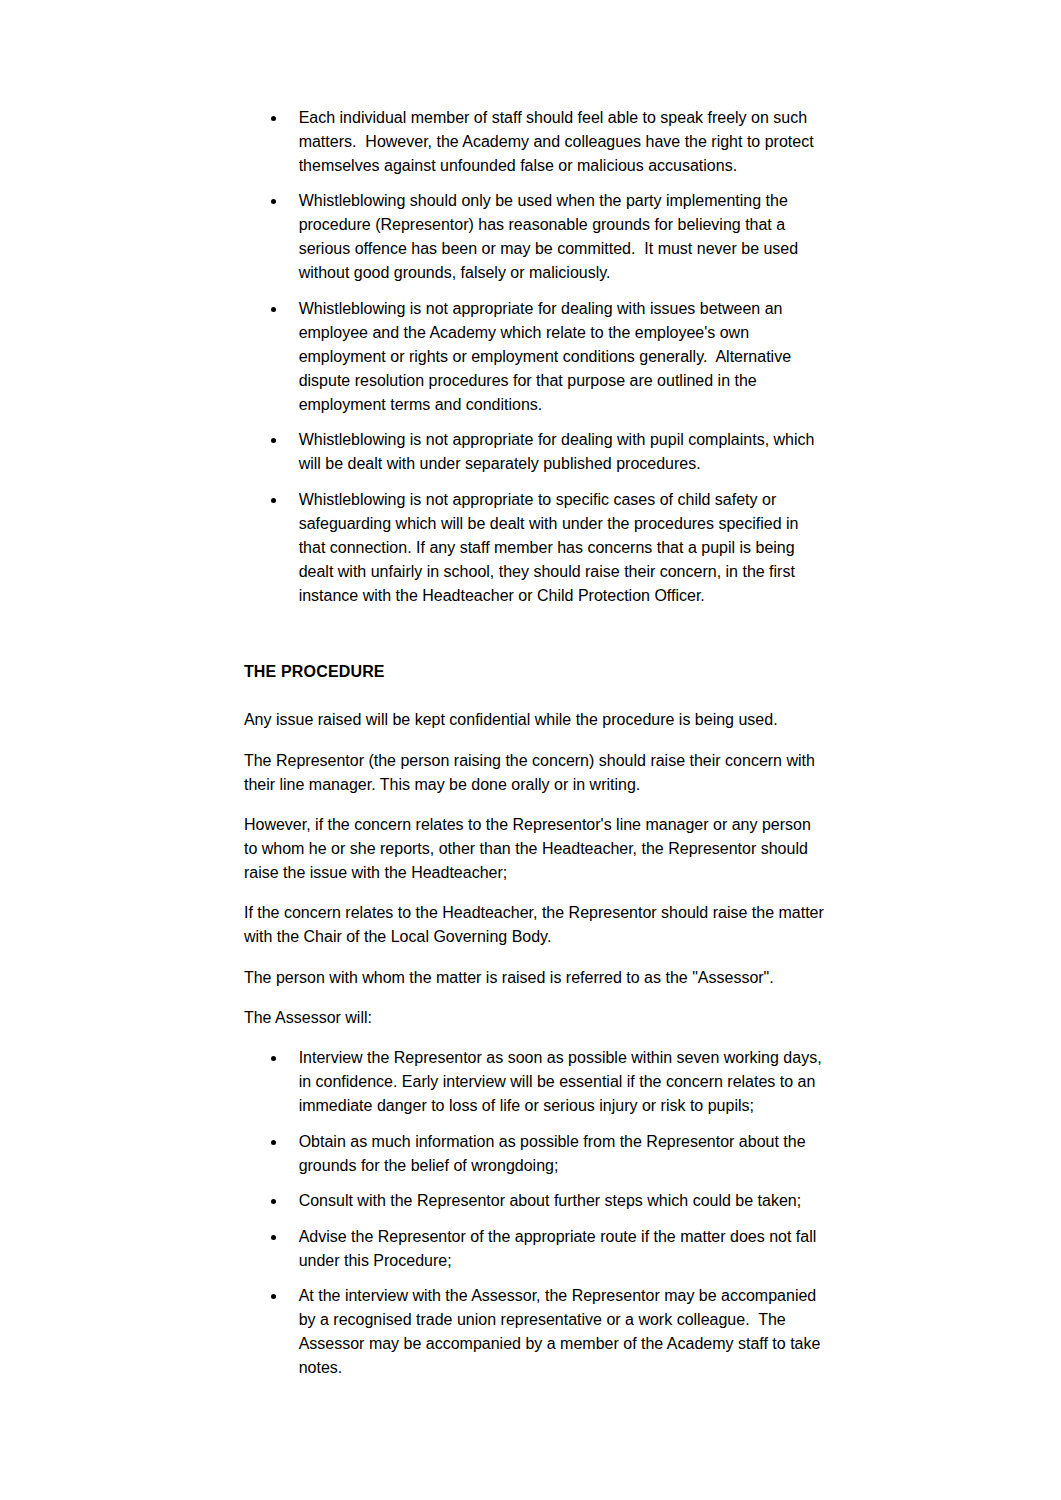Each individual member of staff should feel able to speak freely on such matters. However, the Academy and colleagues have the right to protect themselves against unfounded false or malicious accusations.
Whistleblowing should only be used when the party implementing the procedure (Representor) has reasonable grounds for believing that a serious offence has been or may be committed. It must never be used without good grounds, falsely or maliciously.
Whistleblowing is not appropriate for dealing with issues between an employee and the Academy which relate to the employee's own employment or rights or employment conditions generally. Alternative dispute resolution procedures for that purpose are outlined in the employment terms and conditions.
Whistleblowing is not appropriate for dealing with pupil complaints, which will be dealt with under separately published procedures.
Whistleblowing is not appropriate to specific cases of child safety or safeguarding which will be dealt with under the procedures specified in that connection. If any staff member has concerns that a pupil is being dealt with unfairly in school, they should raise their concern, in the first instance with the Headteacher or Child Protection Officer.
THE PROCEDURE
Any issue raised will be kept confidential while the procedure is being used.
The Representor (the person raising the concern) should raise their concern with their line manager. This may be done orally or in writing.
However, if the concern relates to the Representor's line manager or any person to whom he or she reports, other than the Headteacher, the Representor should raise the issue with the Headteacher;
If the concern relates to the Headteacher, the Representor should raise the matter with the Chair of the Local Governing Body.
The person with whom the matter is raised is referred to as the "Assessor".
The Assessor will:
Interview the Representor as soon as possible within seven working days, in confidence. Early interview will be essential if the concern relates to an immediate danger to loss of life or serious injury or risk to pupils;
Obtain as much information as possible from the Representor about the grounds for the belief of wrongdoing;
Consult with the Representor about further steps which could be taken;
Advise the Representor of the appropriate route if the matter does not fall under this Procedure;
At the interview with the Assessor, the Representor may be accompanied by a recognised trade union representative or a work colleague. The Assessor may be accompanied by a member of the Academy staff to take notes.